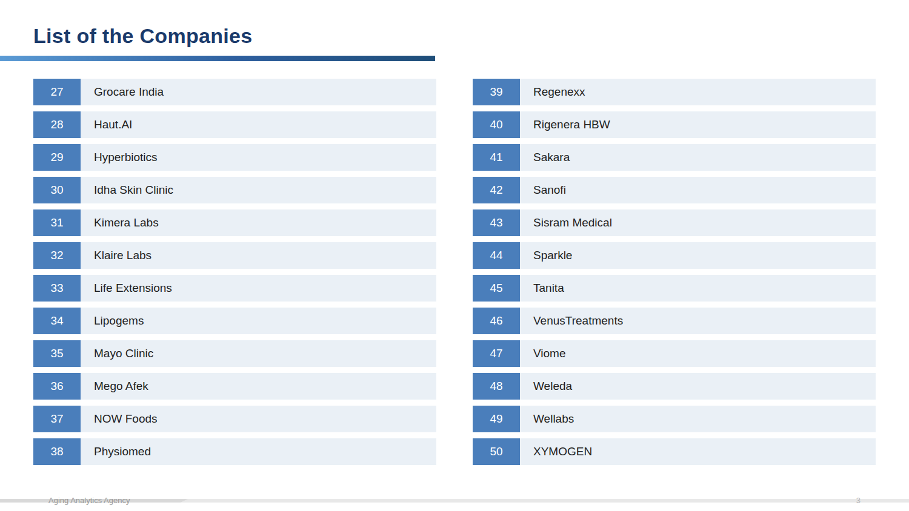List of the Companies
27
Grocare India
28
Haut.AI
29
Hyperbiotics
30
Idha Skin Clinic
31
Kimera Labs
32
Klaire Labs
33
Life Extensions
34
Lipogems
35
Mayo Clinic
36
Mego Afek
37
NOW Foods
38
Physiomed
39
Regenexx
40
Rigenera HBW
41
Sakara
42
Sanofi
43
Sisram Medical
44
Sparkle
45
Tanita
46
VenusTreatments
47
Viome
48
Weleda
49
Wellabs
50
XYMOGEN
Aging Analytics Agency
3